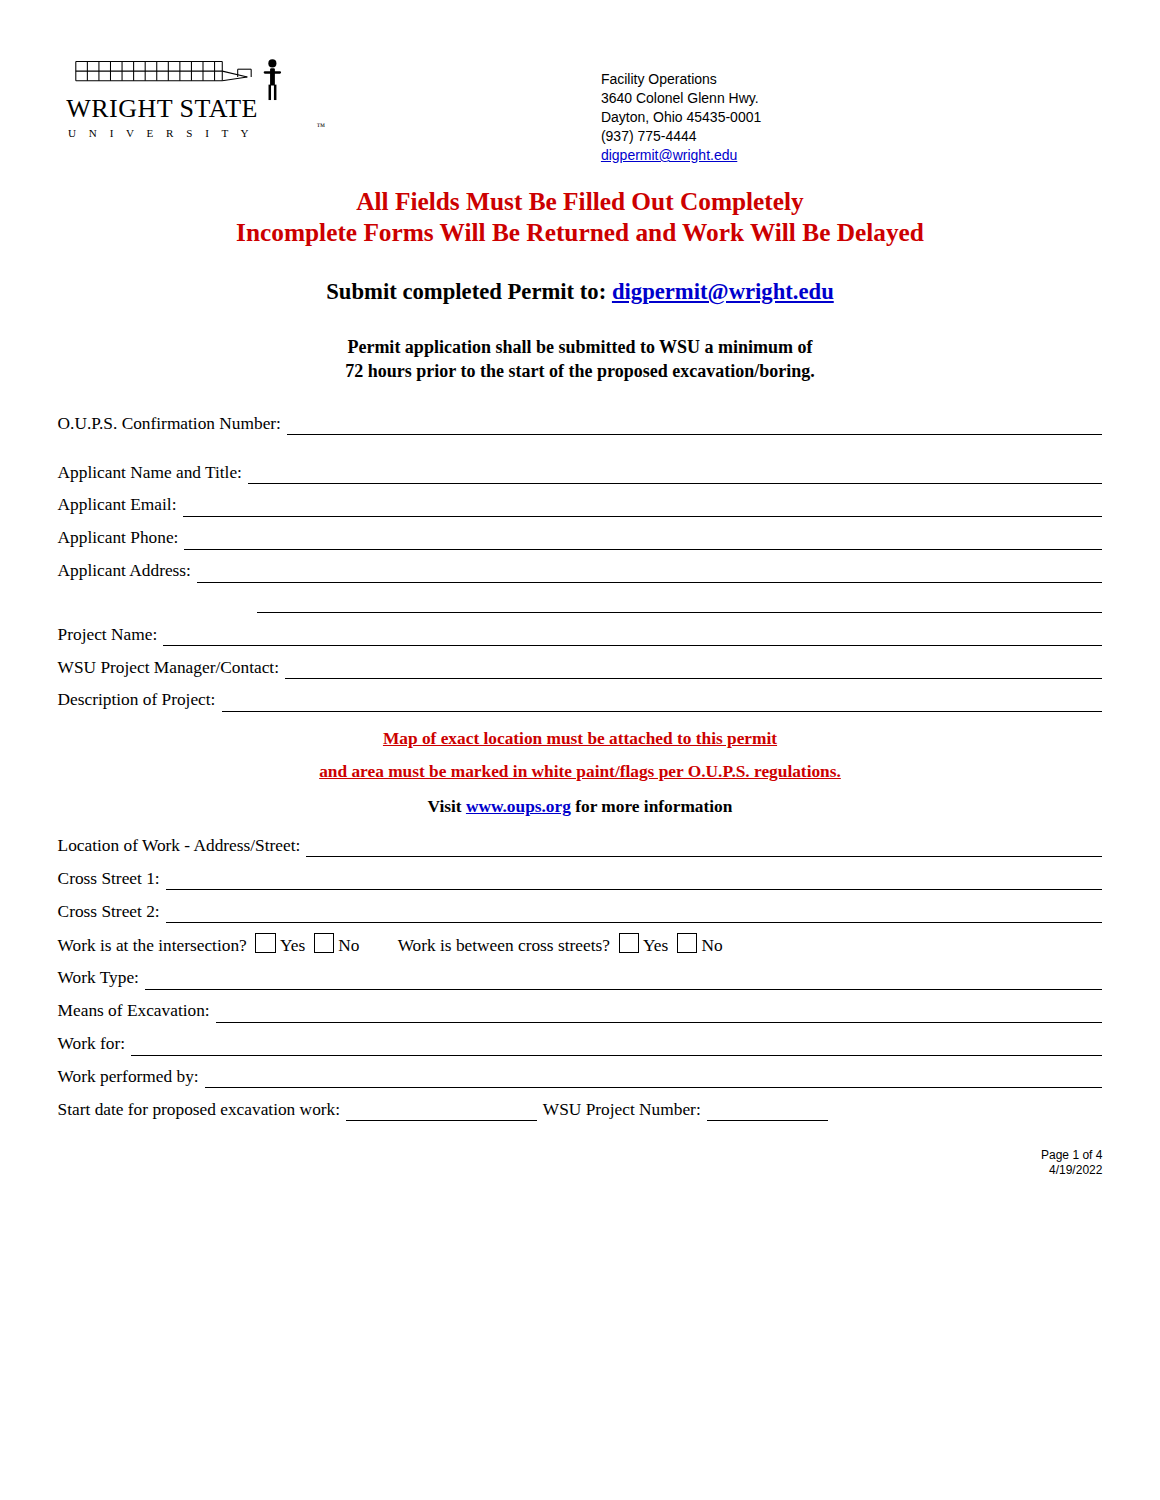WRIGHT STATE U N I V E R S I T Y ™
Facility Operations
3640 Colonel Glenn Hwy.
Dayton, Ohio 45435-0001
(937) 775-4444
digpermit@wright.edu
All Fields Must Be Filled Out Completely
Incomplete Forms Will Be Returned and Work Will Be Delayed
Submit completed Permit to: digpermit@wright.edu
Permit application shall be submitted to WSU a minimum of
72 hours prior to the start of the proposed excavation/boring.
O.U.P.S. Confirmation Number:
Applicant Name and Title:
Applicant Email:
Applicant Phone:
Applicant Address:
Project Name:
WSU Project Manager/Contact:
Description of Project:
Map of exact location must be attached to this permit
and area must be marked in white paint/flags per O.U.P.S. regulations.
Visit www.oups.org for more information
Location of Work - Address/Street:
Cross Street 1:
Cross Street 2:
Work is at the intersection? Yes No Work is between cross streets? Yes No
Work Type:
Means of Excavation:
Work for:
Work performed by:
Start date for proposed excavation work: WSU Project Number:
Page 1 of 4
4/19/2022